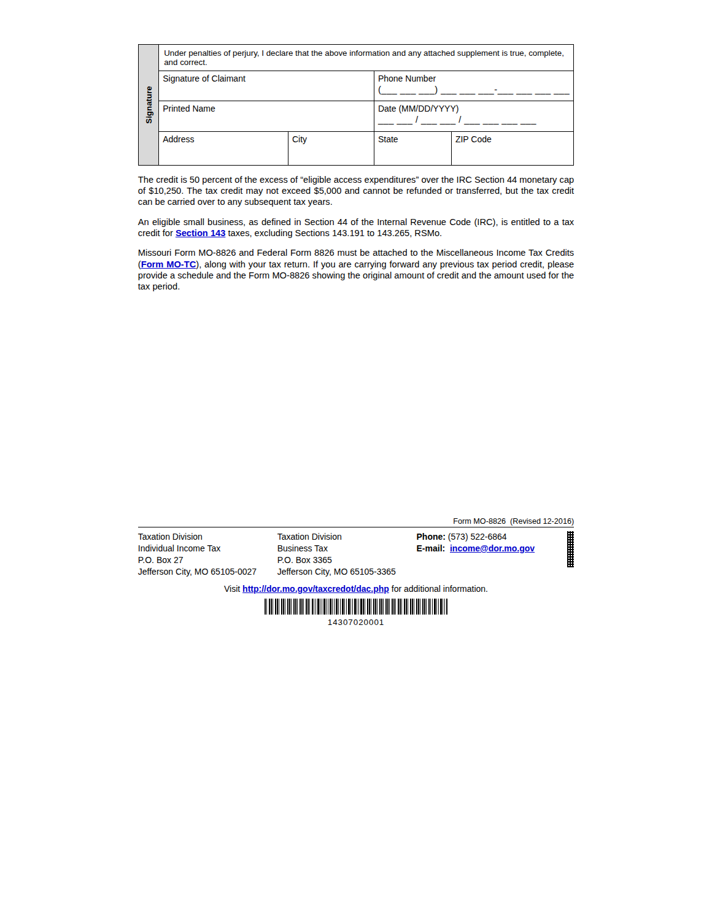Signature
| Under penalties of perjury, I declare that the above information and any attached supplement is true, complete, and correct. |
| Signature of Claimant | Phone Number (___ ___ ___) ___ ___ ___-___ ___ ___ ___ |
| Printed Name | Date (MM/DD/YYYY) ___ ___ / ___ ___ / ___ ___ ___ ___ |
| Address | City | State | ZIP Code |
The credit is 50 percent of the excess of “eligible access expenditures” over the IRC Section 44 monetary cap of $10,250. The tax credit may not exceed $5,000 and cannot be refunded or transferred, but the tax credit can be carried over to any subsequent tax years.
An eligible small business, as defined in Section 44 of the Internal Revenue Code (IRC), is entitled to a tax credit for Section 143 taxes, excluding Sections 143.191 to 143.265, RSMo.
Missouri Form MO-8826 and Federal Form 8826 must be attached to the Miscellaneous Income Tax Credits (Form MO-TC), along with your tax return. If you are carrying forward any previous tax period credit, please provide a schedule and the Form MO-8826 showing the original amount of credit and the amount used for the tax period.
Form MO-8826 (Revised 12-2016)
Taxation Division
Individual Income Tax
P.O. Box 27
Jefferson City, MO 65105-0027
Taxation Division
Business Tax
P.O. Box 3365
Jefferson City, MO 65105-3365
Phone: (573) 522-6864
E-mail: income@dor.mo.gov
Visit http://dor.mo.gov/taxcredot/dac.php for additional information.
14307020001